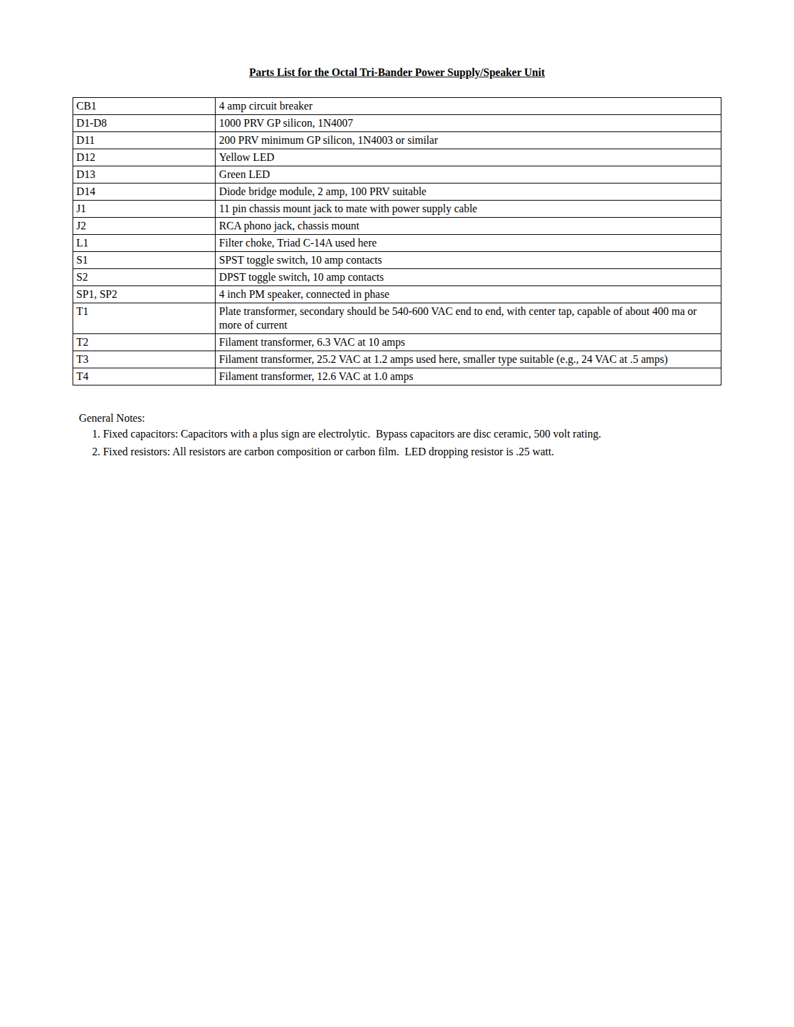Parts List for the Octal Tri-Bander Power Supply/Speaker Unit
| CB1 | 4 amp circuit breaker |
| D1-D8 | 1000 PRV GP silicon, 1N4007 |
| D11 | 200 PRV minimum GP silicon, 1N4003 or similar |
| D12 | Yellow LED |
| D13 | Green LED |
| D14 | Diode bridge module, 2 amp, 100 PRV suitable |
| J1 | 11 pin chassis mount jack to mate with power supply cable |
| J2 | RCA phono jack, chassis mount |
| L1 | Filter choke, Triad C-14A used here |
| S1 | SPST toggle switch, 10 amp contacts |
| S2 | DPST toggle switch, 10 amp contacts |
| SP1, SP2 | 4 inch PM speaker, connected in phase |
| T1 | Plate transformer, secondary should be 540-600 VAC end to end, with center tap, capable of about 400 ma or more of current |
| T2 | Filament transformer, 6.3 VAC at 10 amps |
| T3 | Filament transformer, 25.2 VAC at 1.2 amps used here, smaller type suitable (e.g., 24 VAC at .5 amps) |
| T4 | Filament transformer, 12.6 VAC at 1.0 amps |
General Notes:
Fixed capacitors: Capacitors with a plus sign are electrolytic. Bypass capacitors are disc ceramic, 500 volt rating.
Fixed resistors: All resistors are carbon composition or carbon film. LED dropping resistor is .25 watt.